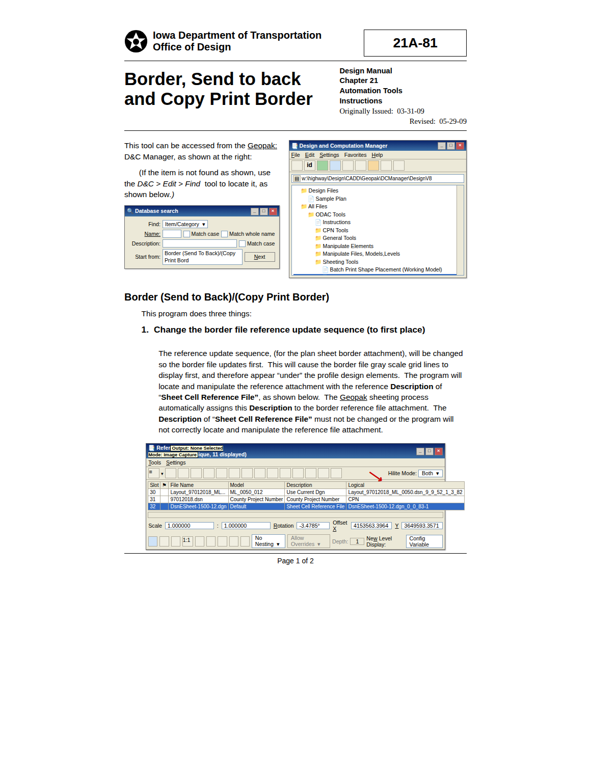Iowa Department of Transportation
Office of Design
21A-81
Border, Send to back and Copy Print Border
Design Manual
Chapter 21
Automation Tools
Instructions
Originally Issued: 03-31-09
Revised: 05-29-09
This tool can be accessed from the Geopak: D&C Manager, as shown at the right:
(If the item is not found as shown, use the D&C > Edit > Find tool to locate it, as shown below.)
🔍 Database search _□×
Find: Item/Category ▾
Name: Match case Match whole name
Description: Match case
Start from: Border (Send To Back)/(Copy Print Bord Next
📑 Design and Computation Manager _□×
File Edit Settings Favorites Help
id
▤ w:\highway\Design\CADD\Geopak\DCManager\DesignV8
📁 Design Files
📄 Sample Plan
📁 All Files
📁 ODAC Tools
📄 Instructions
📁 CPN Tools
📁 General Tools
📁 Manipulate Elements
📁 Manipulate Files, Models,Levels
📁 Sheeting Tools
📄 Batch Print Shape Placement (Working Model)
📄 Border (Send To Back)/(Copy Print Border)
📄 Layout Builder
Border (Send to Back)/(Copy Print Border)
This program does three things:
1.
Change the border file reference update sequence (to first place)
The reference update sequence, (for the plan sheet border attachment), will be changed so the border file updates first. This will cause the border file gray scale grid lines to display first, and therefore appear “under” the profile design elements. The program will locate and manipulate the reference attachment with the reference Description of “Sheet Cell Reference File”, as shown below. The Geopak sheeting process automatically assigns this Description to the border reference file attachment. The Description of “Sheet Cell Reference File” must not be changed or the program will not correctly locate and manipulate the reference file attachment.
📑 ReferOutput: None Selected
Mode: Image Captureique, 11 displayed) _□×
Tools Settings
≡▾ Hilite Mode: Both ▾
| Slot | ⚑ | File Name | Model | Description | Logical |
| --- | --- | --- | --- | --- | --- |
| 30 | | Layout_97012018_ML... | ML_0050_012 | Use Current Dgn | Layout_97012018_ML_0050.dsn_9_9_52_1_3_82 |
| 31 | | 97012018.dsn | County Project Number | County Project Number | CPN |
| 32 | | DsnESheet-1500-12.dgn | Default | Sheet Cell Reference File | DsnESheet-1500-12.dgn_0_0_83-1 |
⟶
Scale 1.000000 : 1.000000 Rotation -3.4785° Offset X 4153563.3964 Y 3649593.3571
1:1 No Nesting ▾ Allow Overrides ▾ Depth: 1 New Level Display: Config Variable
Page 1 of 2